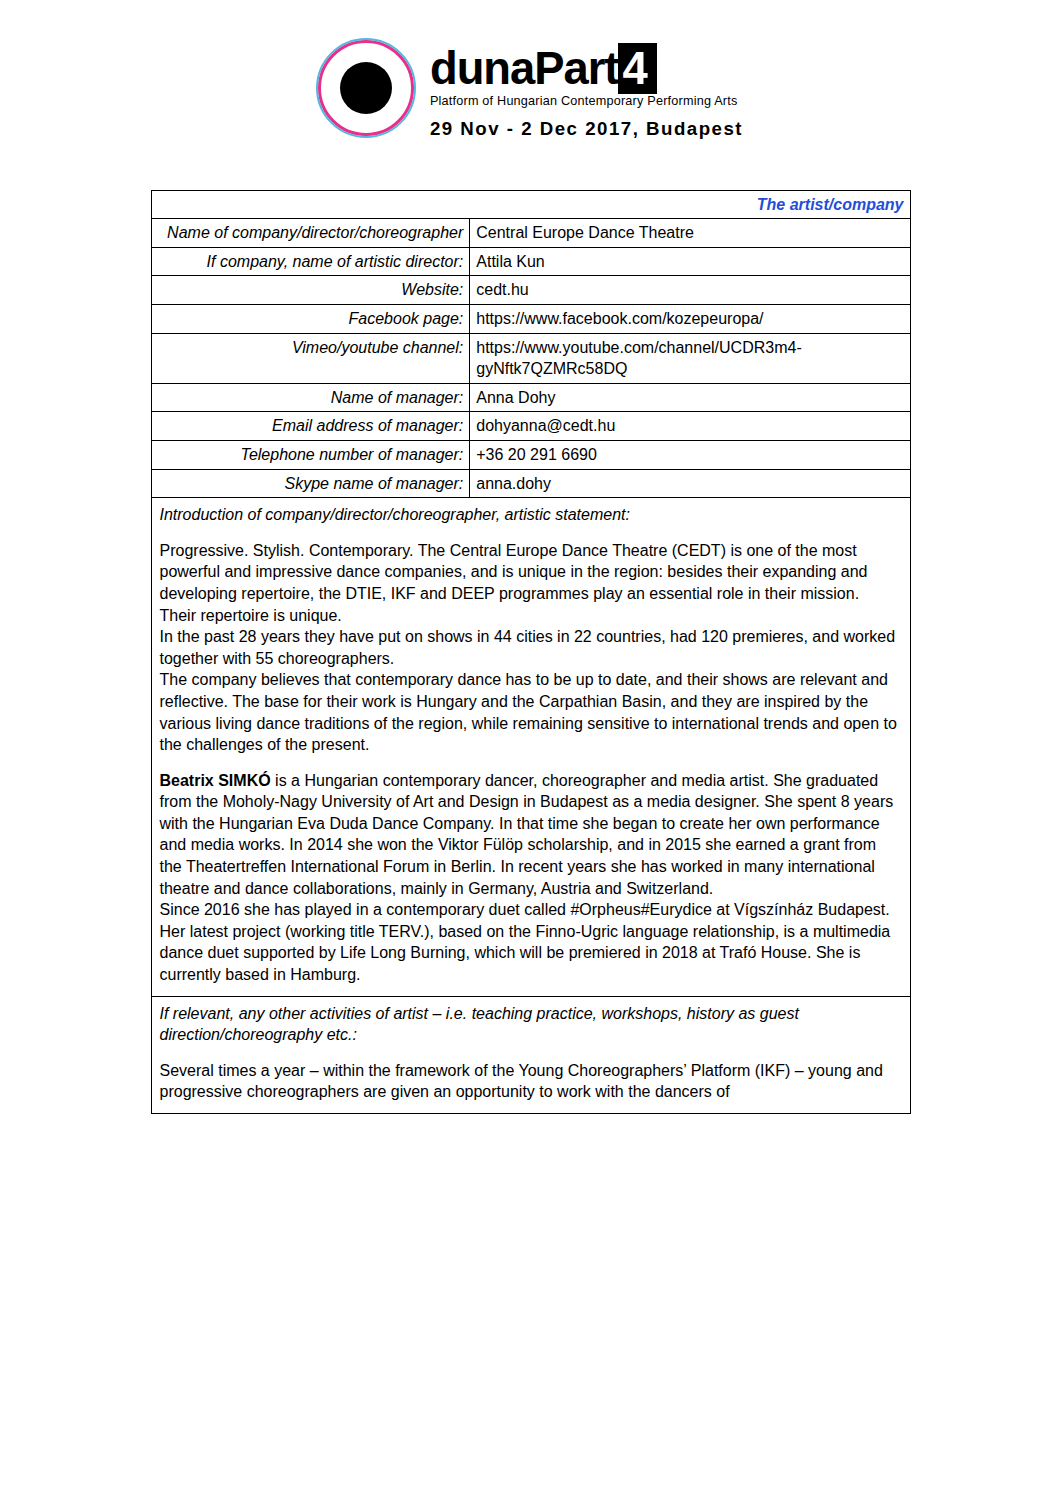duna Part 4
Platform of Hungarian Contemporary Performing Arts
29 Nov - 2 Dec 2017, Budapest
| The artist/company |
| Name of company/director/choreographer | Central Europe Dance Theatre |
| If company, name of artistic director: | Attila Kun |
| Website: | cedt.hu |
| Facebook page: | https://www.facebook.com/kozepeuropa/ |
| Vimeo/youtube channel: | https://www.youtube.com/channel/UCDR3m4-gyNftk7QZMRc58DQ |
| Name of manager: | Anna Dohy |
| Email address of manager: | dohyanna@cedt.hu |
| Telephone number of manager: | +36 20 291 6690 |
| Skype name of manager: | anna.dohy |
Introduction of company/director/choreographer, artistic statement:
Progressive. Stylish. Contemporary. The Central Europe Dance Theatre (CEDT) is one of the most powerful and impressive dance companies, and is unique in the region: besides their expanding and developing repertoire, the DTIE, IKF and DEEP programmes play an essential role in their mission.
Their repertoire is unique.
In the past 28 years they have put on shows in 44 cities in 22 countries, had 120 premieres, and worked together with 55 choreographers.
The company believes that contemporary dance has to be up to date, and their shows are relevant and reflective. The base for their work is Hungary and the Carpathian Basin, and they are inspired by the various living dance traditions of the region, while remaining sensitive to international trends and open to the challenges of the present.
Beatrix SIMKÓ is a Hungarian contemporary dancer, choreographer and media artist. She graduated from the Moholy-Nagy University of Art and Design in Budapest as a media designer. She spent 8 years with the Hungarian Eva Duda Dance Company. In that time she began to create her own performance and media works. In 2014 she won the Viktor Fülöp scholarship, and in 2015 she earned a grant from the Theatertreffen International Forum in Berlin. In recent years she has worked in many international theatre and dance collaborations, mainly in Germany, Austria and Switzerland.
Since 2016 she has played in a contemporary duet called #Orpheus#Eurydice at Vígszínház Budapest. Her latest project (working title TERV.), based on the Finno-Ugric language relationship, is a multimedia dance duet supported by Life Long Burning, which will be premiered in 2018 at Trafó House. She is currently based in Hamburg.
If relevant, any other activities of artist – i.e. teaching practice, workshops, history as guest direction/choreography etc.:
Several times a year – within the framework of the Young Choreographers’ Platform (IKF) – young and progressive choreographers are given an opportunity to work with the dancers of